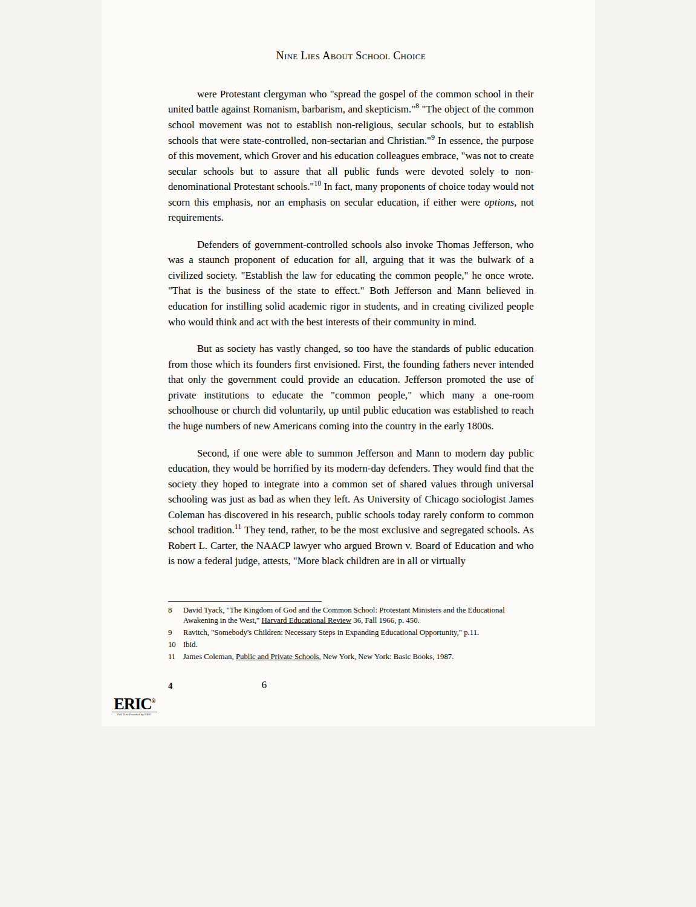Nine Lies About School Choice
were Protestant clergyman who "spread the gospel of the common school in their united battle against Romanism, barbarism, and skepticism."8 "The object of the common school movement was not to establish non-religious, secular schools, but to establish schools that were state-controlled, non-sectarian and Christian."9 In essence, the purpose of this movement, which Grover and his education colleagues embrace, "was not to create secular schools but to assure that all public funds were devoted solely to non-denominational Protestant schools."10 In fact, many proponents of choice today would not scorn this emphasis, nor an emphasis on secular education, if either were options, not requirements.
Defenders of government-controlled schools also invoke Thomas Jefferson, who was a staunch proponent of education for all, arguing that it was the bulwark of a civilized society. "Establish the law for educating the common people," he once wrote. "That is the business of the state to effect." Both Jefferson and Mann believed in education for instilling solid academic rigor in students, and in creating civilized people who would think and act with the best interests of their community in mind.
But as society has vastly changed, so too have the standards of public education from those which its founders first envisioned. First, the founding fathers never intended that only the government could provide an education. Jefferson promoted the use of private institutions to educate the "common people," which many a one-room schoolhouse or church did voluntarily, up until public education was established to reach the huge numbers of new Americans coming into the country in the early 1800s.
Second, if one were able to summon Jefferson and Mann to modern day public education, they would be horrified by its modern-day defenders. They would find that the society they hoped to integrate into a common set of shared values through universal schooling was just as bad as when they left. As University of Chicago sociologist James Coleman has discovered in his research, public schools today rarely conform to common school tradition.11 They tend, rather, to be the most exclusive and segregated schools. As Robert L. Carter, the NAACP lawyer who argued Brown v. Board of Education and who is now a federal judge, attests, "More black children are in all or virtually
8
David Tyack, "The Kingdom of God and the Common School: Protestant Ministers and the Educational Awakening in the West," Harvard Educational Review 36, Fall 1966, p. 450.
9
Ravitch, "Somebody's Children: Necessary Steps in Expanding Educational Opportunity," p.11.
10
Ibid.
11
James Coleman, Public and Private Schools, New York, New York: Basic Books, 1987.
4 6
ERIC®
Full Text Provided by ERIC